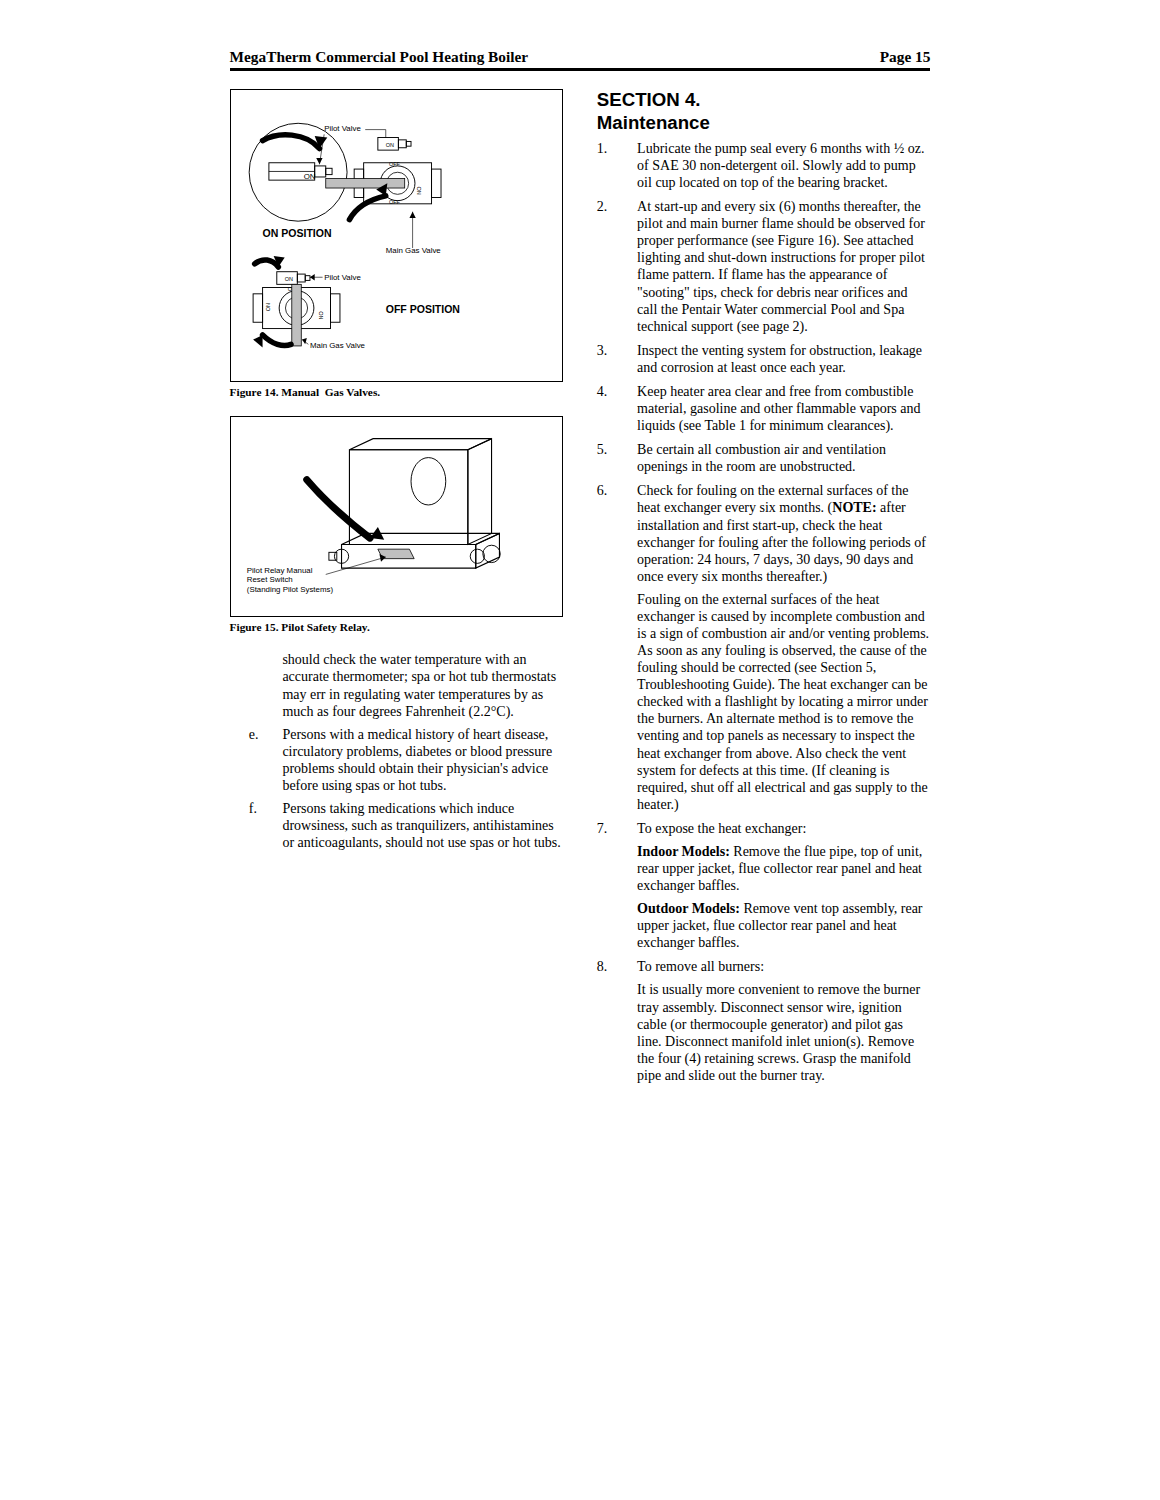MegaTherm Commercial Pool Heating Boiler Page 15
ON Pilot Valve ON OFF OFF ON ON POSITION Main Gas Valve ON Pilot Valve OFF ON ON OFF POSITION Main Gas Valve
Figure 14. Manual Gas Valves.
Pilot Relay Manual Reset Switch (Standing Pilot Systems)
Figure 15. Pilot Safety Relay.
should check the water temperature with an accurate thermometer; spa or hot tub thermostats may err in regulating water temperatures by as much as four degrees Fahrenheit (2.2°C).
e. Persons with a medical history of heart disease, circulatory problems, diabetes or blood pressure problems should obtain their physician's advice before using spas or hot tubs.
f. Persons taking medications which induce drowsiness, such as tranquilizers, antihistamines or anticoagulants, should not use spas or hot tubs.
SECTION 4.
Maintenance
Lubricate the pump seal every 6 months with ½ oz. of SAE 30 non-detergent oil. Slowly add to pump oil cup located on top of the bearing bracket.
At start-up and every six (6) months thereafter, the pilot and main burner flame should be observed for proper performance (see Figure 16). See attached lighting and shut-down instructions for proper pilot flame pattern. If flame has the appearance of "sooting" tips, check for debris near orifices and call the Pentair Water commercial Pool and Spa technical support (see page 2).
Inspect the venting system for obstruction, leakage and corrosion at least once each year.
Keep heater area clear and free from combustible material, gasoline and other flammable vapors and liquids (see Table 1 for minimum clearances).
Be certain all combustion air and ventilation openings in the room are unobstructed.
Check for fouling on the external surfaces of the heat exchanger every six months. (NOTE: after installation and first start-up, check the heat exchanger for fouling after the following periods of operation: 24 hours, 7 days, 30 days, 90 days and once every six months thereafter.)
Fouling on the external surfaces of the heat exchanger is caused by incomplete combustion and is a sign of combustion air and/or venting problems. As soon as any fouling is observed, the cause of the fouling should be corrected (see Section 5, Troubleshooting Guide). The heat exchanger can be checked with a flashlight by locating a mirror under the burners. An alternate method is to remove the venting and top panels as necessary to inspect the heat exchanger from above. Also check the vent system for defects at this time. (If cleaning is required, shut off all electrical and gas supply to the heater.)
To expose the heat exchanger:
Indoor Models: Remove the flue pipe, top of unit, rear upper jacket, flue collector rear panel and heat exchanger baffles.
Outdoor Models: Remove vent top assembly, rear upper jacket, flue collector rear panel and heat exchanger baffles.
To remove all burners:
It is usually more convenient to remove the burner tray assembly. Disconnect sensor wire, ignition cable (or thermocouple generator) and pilot gas line. Disconnect manifold inlet union(s). Remove the four (4) retaining screws. Grasp the manifold pipe and slide out the burner tray.